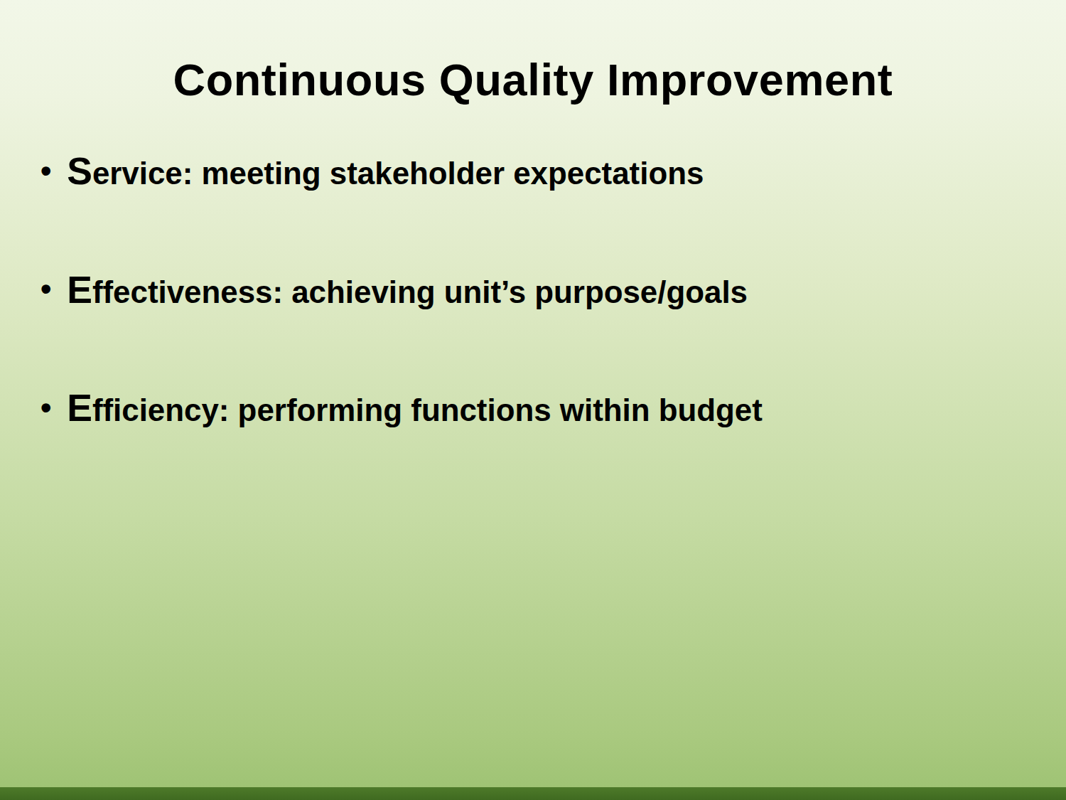Continuous Quality Improvement
Service: meeting stakeholder expectations
Effectiveness: achieving unit’s purpose/goals
Efficiency: performing functions within budget